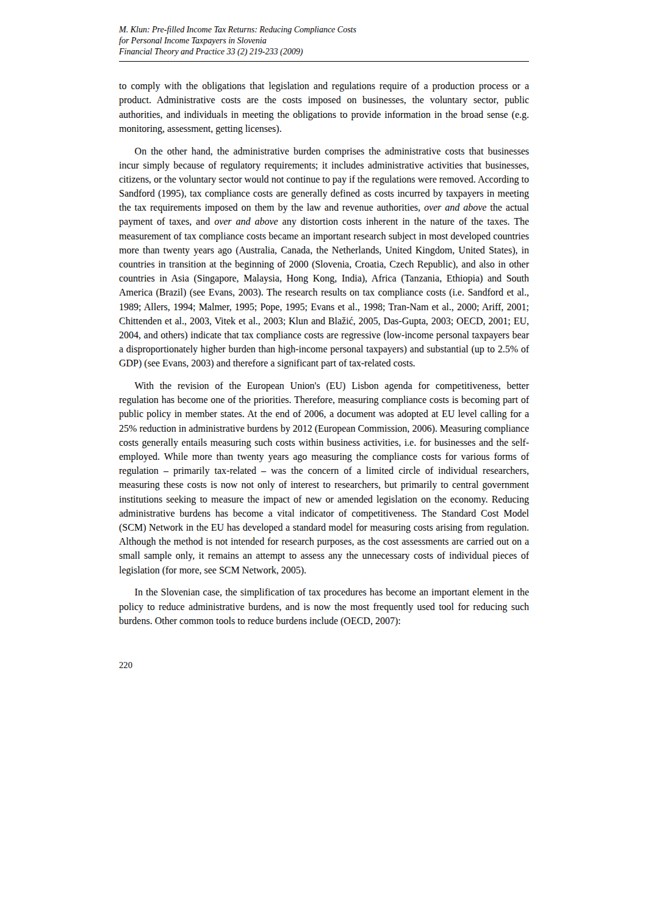M. Klun: Pre-filled Income Tax Returns: Reducing Compliance Costs
for Personal Income Taxpayers in Slovenia
Financial Theory and Practice 33 (2) 219-233 (2009)
to comply with the obligations that legislation and regulations require of a production process or a product. Administrative costs are the costs imposed on businesses, the voluntary sector, public authorities, and individuals in meeting the obligations to provide information in the broad sense (e.g. monitoring, assessment, getting licenses).
On the other hand, the administrative burden comprises the administrative costs that businesses incur simply because of regulatory requirements; it includes administrative activities that businesses, citizens, or the voluntary sector would not continue to pay if the regulations were removed. According to Sandford (1995), tax compliance costs are generally defined as costs incurred by taxpayers in meeting the tax requirements imposed on them by the law and revenue authorities, over and above the actual payment of taxes, and over and above any distortion costs inherent in the nature of the taxes. The measurement of tax compliance costs became an important research subject in most developed countries more than twenty years ago (Australia, Canada, the Netherlands, United Kingdom, United States), in countries in transition at the beginning of 2000 (Slovenia, Croatia, Czech Republic), and also in other countries in Asia (Singapore, Malaysia, Hong Kong, India), Africa (Tanzania, Ethiopia) and South America (Brazil) (see Evans, 2003). The research results on tax compliance costs (i.e. Sandford et al., 1989; Allers, 1994; Malmer, 1995; Pope, 1995; Evans et al., 1998; Tran-Nam et al., 2000; Ariff, 2001; Chittenden et al., 2003, Vitek et al., 2003; Klun and Blažić, 2005, Das-Gupta, 2003; OECD, 2001; EU, 2004, and others) indicate that tax compliance costs are regressive (low-income personal taxpayers bear a disproportionately higher burden than high-income personal taxpayers) and substantial (up to 2.5% of GDP) (see Evans, 2003) and therefore a significant part of tax-related costs.
With the revision of the European Union's (EU) Lisbon agenda for competitiveness, better regulation has become one of the priorities. Therefore, measuring compliance costs is becoming part of public policy in member states. At the end of 2006, a document was adopted at EU level calling for a 25% reduction in administrative burdens by 2012 (European Commission, 2006). Measuring compliance costs generally entails measuring such costs within business activities, i.e. for businesses and the self-employed. While more than twenty years ago measuring the compliance costs for various forms of regulation – primarily tax-related – was the concern of a limited circle of individual researchers, measuring these costs is now not only of interest to researchers, but primarily to central government institutions seeking to measure the impact of new or amended legislation on the economy. Reducing administrative burdens has become a vital indicator of competitiveness. The Standard Cost Model (SCM) Network in the EU has developed a standard model for measuring costs arising from regulation. Although the method is not intended for research purposes, as the cost assessments are carried out on a small sample only, it remains an attempt to assess any the unnecessary costs of individual pieces of legislation (for more, see SCM Network, 2005).
In the Slovenian case, the simplification of tax procedures has become an important element in the policy to reduce administrative burdens, and is now the most frequently used tool for reducing such burdens. Other common tools to reduce burdens include (OECD, 2007):
220